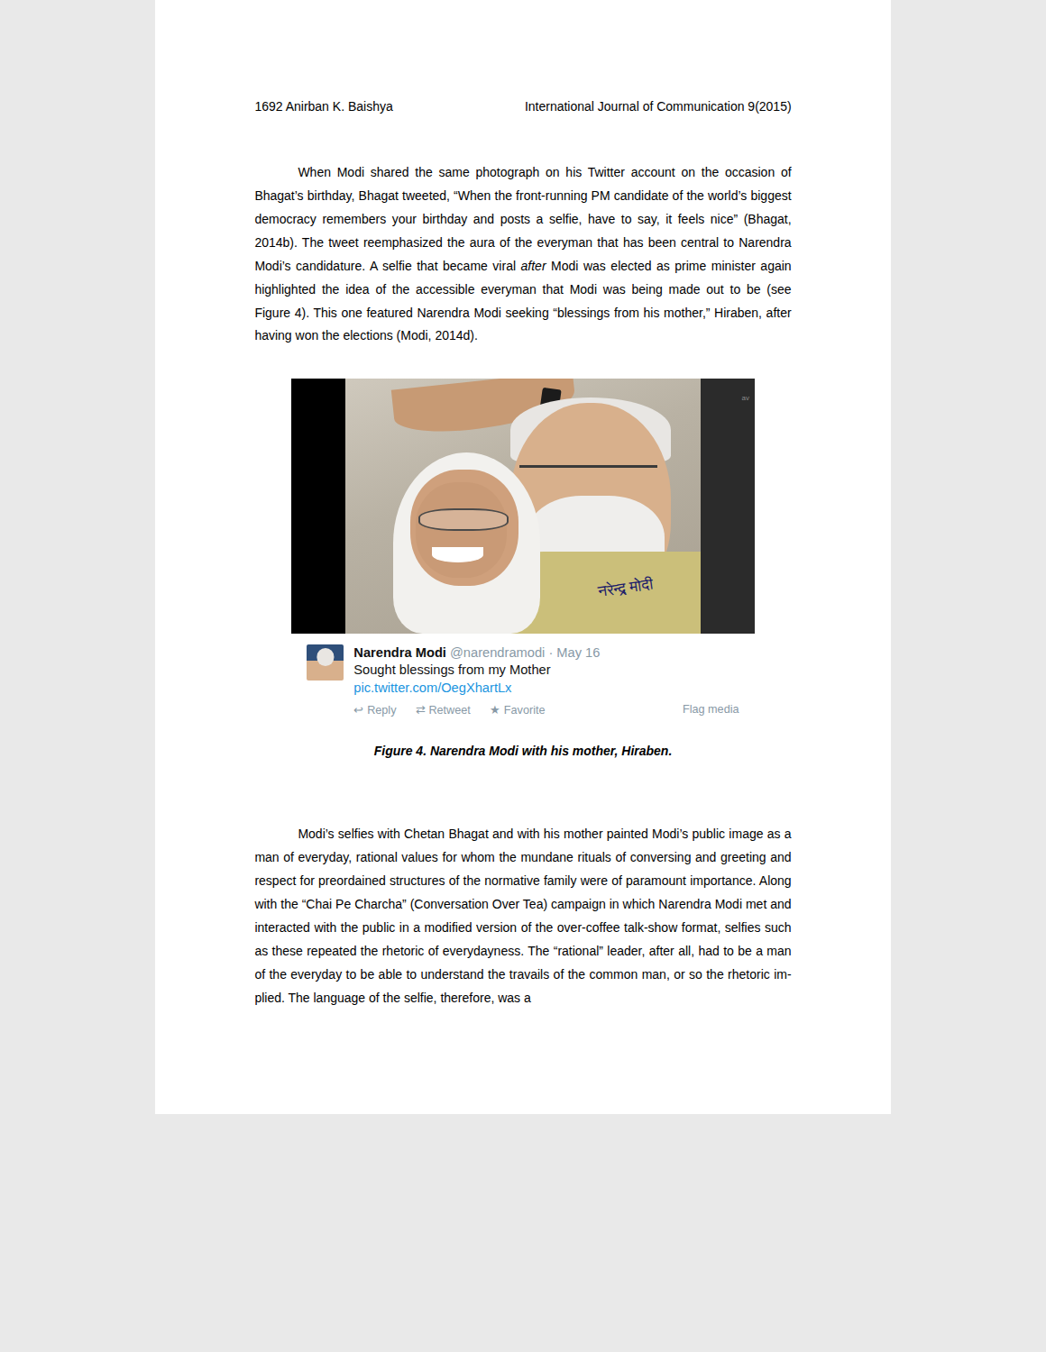1692 Anirban K. Baishya
International Journal of Communication 9(2015)
When Modi shared the same photograph on his Twitter account on the occasion of Bhagat’s birthday, Bhagat tweeted, “When the front-running PM candidate of the world’s biggest democracy remembers your birthday and posts a selfie, have to say, it feels nice” (Bhagat, 2014b). The tweet reemphasized the aura of the everyman that has been central to Narendra Modi’s candidature. A selfie that became viral after Modi was elected as prime minister again highlighted the idea of the accessible everyman that Modi was being made out to be (see Figure 4). This one featured Narendra Modi seeking “blessings from his mother,” Hiraben, after having won the elections (Modi, 2014d).
av
नरेन्द्र मोदी
Narendra Modi @narendramodi · May 16
Sought blessings from my Mother
pic.twitter.com/OegXhartLx
↩Reply ⇄Retweet ★Favorite Flag media
Figure 4. Narendra Modi with his mother, Hiraben.
Modi’s selfies with Chetan Bhagat and with his mother painted Modi’s public image as a man of everyday, rational values for whom the mundane rituals of conversing and greeting and respect for preordained structures of the normative family were of paramount importance. Along with the “Chai Pe Charcha” (Conversation Over Tea) campaign in which Narendra Modi met and interacted with the public in a modified version of the over-coffee talk-show format, selfies such as these repeated the rhetoric of everydayness. The “rational” leader, after all, had to be a man of the everyday to be able to understand the travails of the common man, or so the rhetoric implied. The language of the selfie, therefore, was a